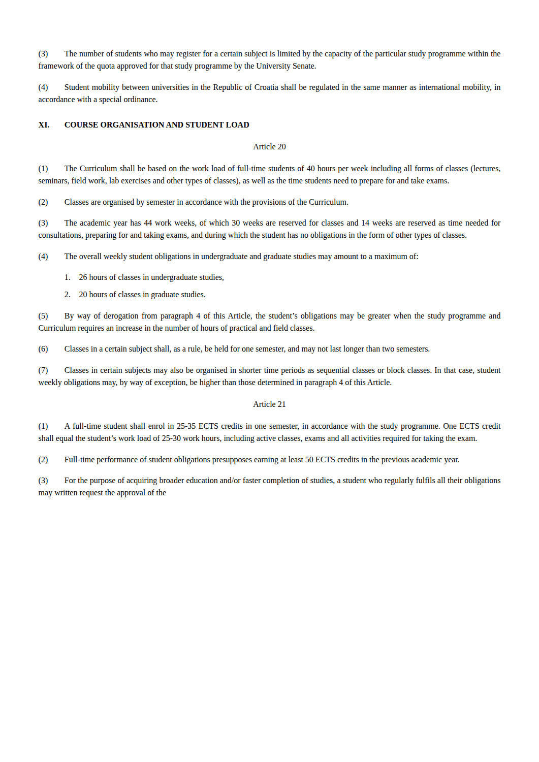(3) The number of students who may register for a certain subject is limited by the capacity of the particular study programme within the framework of the quota approved for that study programme by the University Senate.
(4) Student mobility between universities in the Republic of Croatia shall be regulated in the same manner as international mobility, in accordance with a special ordinance.
XI. COURSE ORGANISATION AND STUDENT LOAD
Article 20
(1) The Curriculum shall be based on the work load of full-time students of 40 hours per week including all forms of classes (lectures, seminars, field work, lab exercises and other types of classes), as well as the time students need to prepare for and take exams.
(2) Classes are organised by semester in accordance with the provisions of the Curriculum.
(3) The academic year has 44 work weeks, of which 30 weeks are reserved for classes and 14 weeks are reserved as time needed for consultations, preparing for and taking exams, and during which the student has no obligations in the form of other types of classes.
(4) The overall weekly student obligations in undergraduate and graduate studies may amount to a maximum of:
1. 26 hours of classes in undergraduate studies,
2. 20 hours of classes in graduate studies.
(5) By way of derogation from paragraph 4 of this Article, the student’s obligations may be greater when the study programme and Curriculum requires an increase in the number of hours of practical and field classes.
(6) Classes in a certain subject shall, as a rule, be held for one semester, and may not last longer than two semesters.
(7) Classes in certain subjects may also be organised in shorter time periods as sequential classes or block classes. In that case, student weekly obligations may, by way of exception, be higher than those determined in paragraph 4 of this Article.
Article 21
(1) A full-time student shall enrol in 25-35 ECTS credits in one semester, in accordance with the study programme. One ECTS credit shall equal the student’s work load of 25-30 work hours, including active classes, exams and all activities required for taking the exam.
(2) Full-time performance of student obligations presupposes earning at least 50 ECTS credits in the previous academic year.
(3) For the purpose of acquiring broader education and/or faster completion of studies, a student who regularly fulfils all their obligations may written request the approval of the